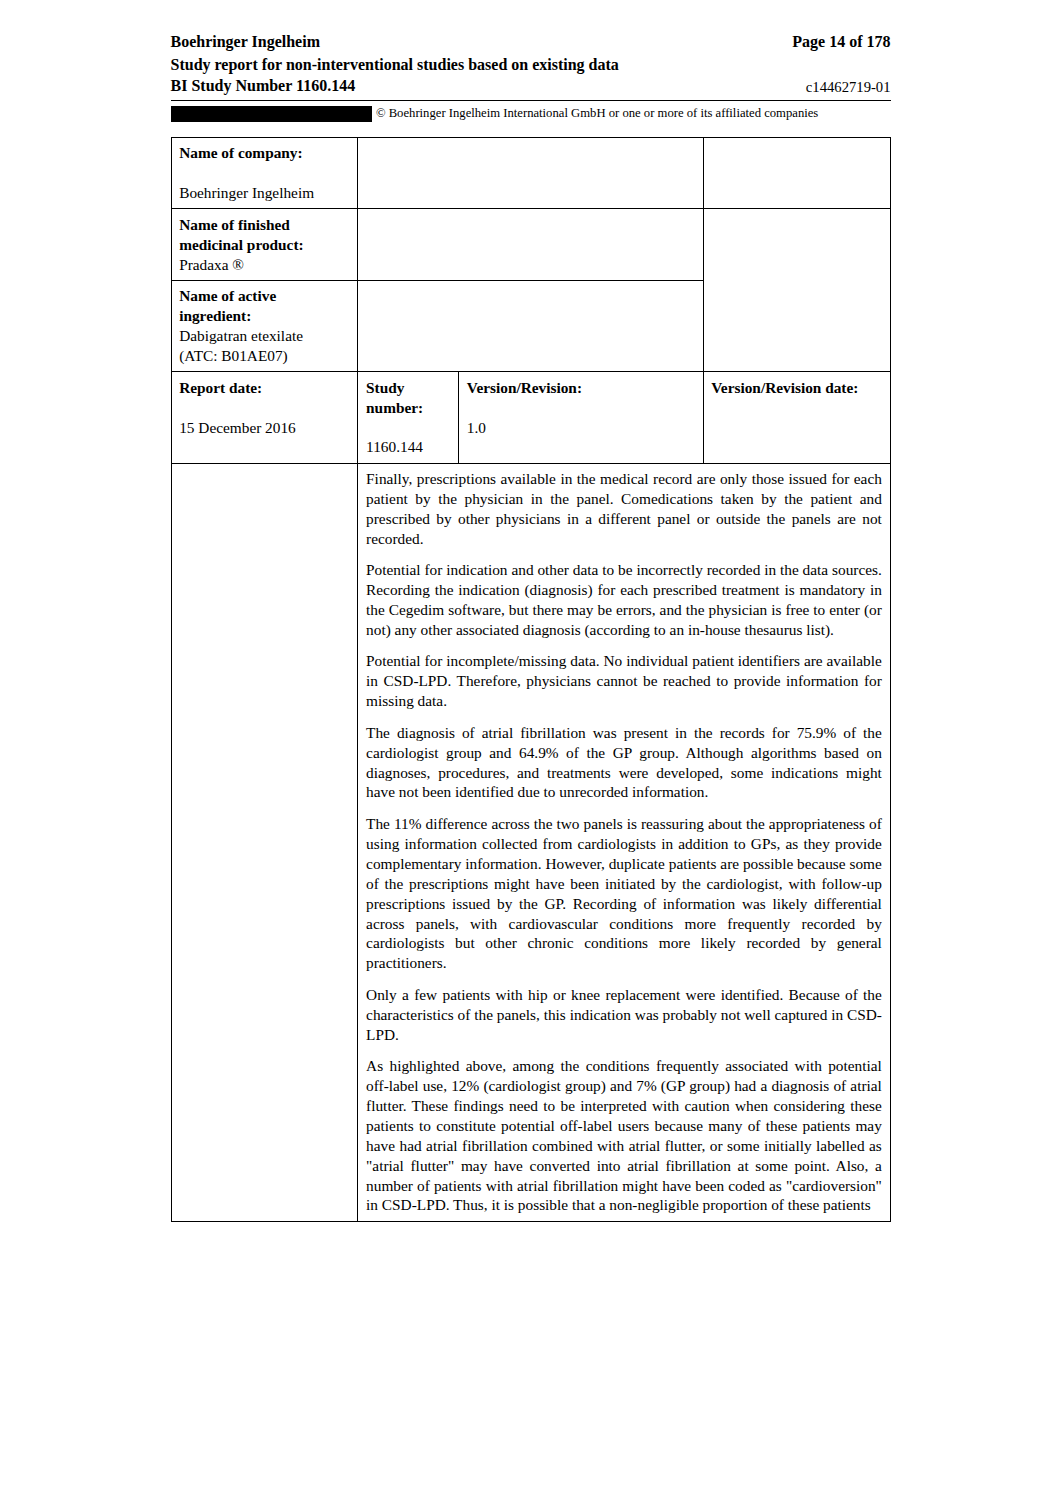Page 14 of 178
c14462719-01
Boehringer Ingelheim
Study report for non-interventional studies based on existing data
BI Study Number 1160.144
© Boehringer Ingelheim International GmbH or one or more of its affiliated companies
| Name of company: Boehringer Ingelheim | | |
| Name of finished medicinal product: Pradaxa ® | | |
| Name of active ingredient: Dabigatran etexilate (ATC: B01AE07) | |
| Report date: 15 December 2016 | Study number: 1160.144 | Version/Revision: 1.0 | Version/Revision date: |
| | Finally, prescriptions available in the medical record are only those issued for each patient by the physician in the panel. Comedications taken by the patient and prescribed by other physicians in a different panel or outside the panels are not recorded. Potential for indication and other data to be incorrectly recorded in the data sources. Recording the indication (diagnosis) for each prescribed treatment is mandatory in the Cegedim software, but there may be errors, and the physician is free to enter (or not) any other associated diagnosis (according to an in-house thesaurus list). Potential for incomplete/missing data. No individual patient identifiers are available in CSD-LPD. Therefore, physicians cannot be reached to provide information for missing data. The diagnosis of atrial fibrillation was present in the records for 75.9% of the cardiologist group and 64.9% of the GP group. Although algorithms based on diagnoses, procedures, and treatments were developed, some indications might have not been identified due to unrecorded information. The 11% difference across the two panels is reassuring about the appropriateness of using information collected from cardiologists in addition to GPs, as they provide complementary information. However, duplicate patients are possible because some of the prescriptions might have been initiated by the cardiologist, with follow-up prescriptions issued by the GP. Recording of information was likely differential across panels, with cardiovascular conditions more frequently recorded by cardiologists but other chronic conditions more likely recorded by general practitioners. Only a few patients with hip or knee replacement were identified. Because of the characteristics of the panels, this indication was probably not well captured in CSD-LPD. As highlighted above, among the conditions frequently associated with potential off-label use, 12% (cardiologist group) and 7% (GP group) had a diagnosis of atrial flutter. These findings need to be interpreted with caution when considering these patients to constitute potential off-label users because many of these patients may have had atrial fibrillation combined with atrial flutter, or some initially labelled as "atrial flutter" may have converted into atrial fibrillation at some point. Also, a number of patients with atrial fibrillation might have been coded as "cardioversion" in CSD-LPD. Thus, it is possible that a non-negligible proportion of these patients |